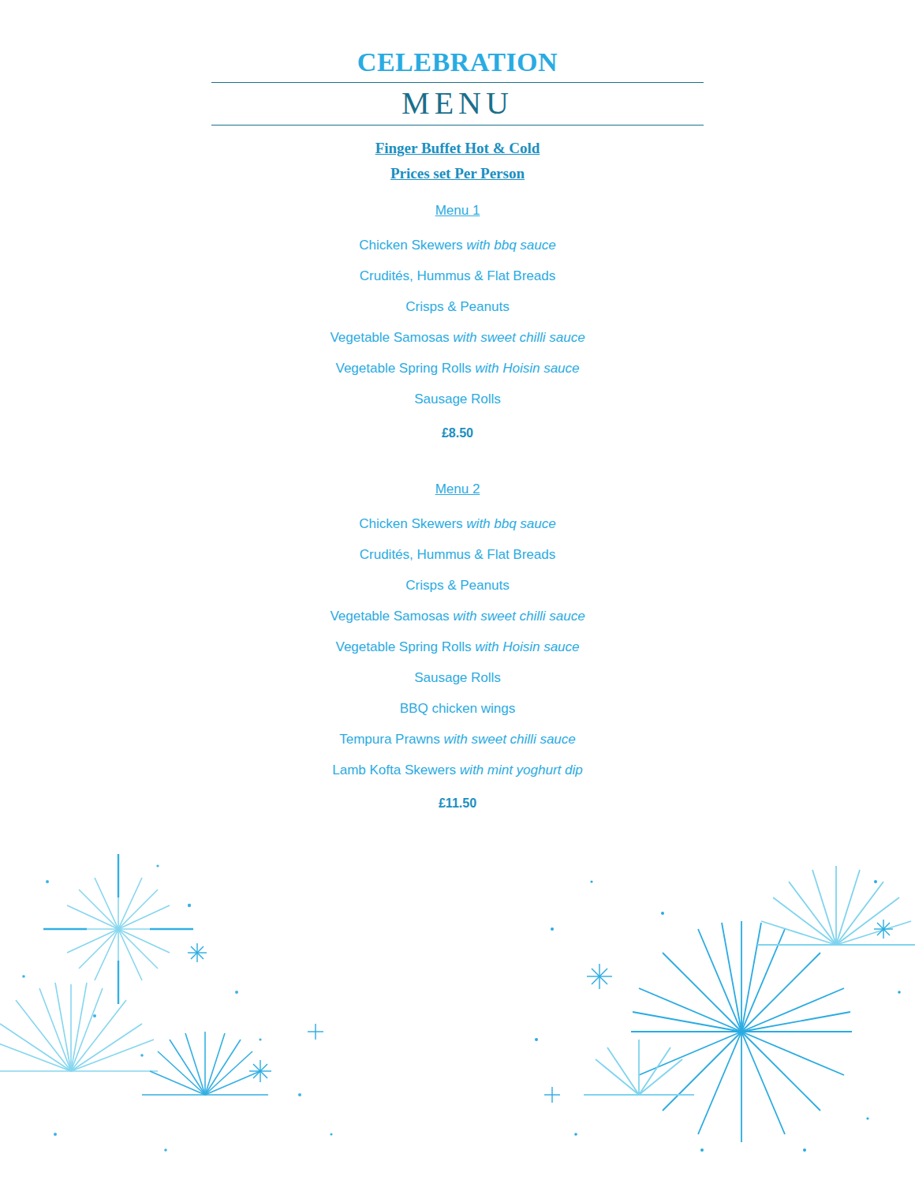CELEBRATION
MENU
Finger Buffet Hot & Cold
Prices set Per Person
Menu 1
Chicken Skewers with bbq sauce
Crudités, Hummus & Flat Breads
Crisps & Peanuts
Vegetable Samosas with sweet chilli sauce
Vegetable Spring Rolls with Hoisin sauce
Sausage Rolls
£8.50
Menu 2
Chicken Skewers with bbq sauce
Crudités, Hummus & Flat Breads
Crisps & Peanuts
Vegetable Samosas with sweet chilli sauce
Vegetable Spring Rolls with Hoisin sauce
Sausage Rolls
BBQ chicken wings
Tempura Prawns with sweet chilli sauce
Lamb Kofta Skewers with mint yoghurt dip
£11.50